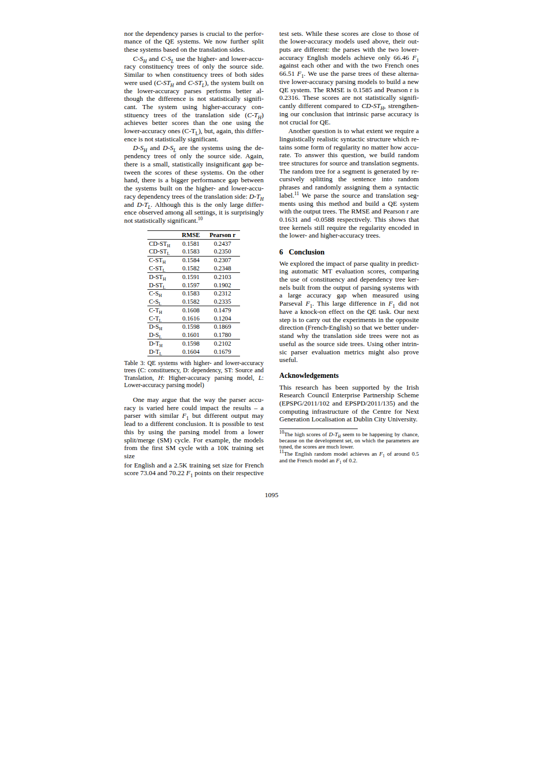nor the dependency parses is crucial to the performance of the QE systems. We now further split these systems based on the translation sides.
C-SH and C-SL use the higher- and lower-accuracy constituency trees of only the source side. Similar to when constituency trees of both sides were used (C-STH and C-STL), the system built on the lower-accuracy parses performs better although the difference is not statistically significant. The system using higher-accuracy constituency trees of the translation side (C-TH) achieves better scores than the one using the lower-accuracy ones (C-TL), but, again, this difference is not statistically significant.
D-SH and D-SL are the systems using the dependency trees of only the source side. Again, there is a small, statistically insignificant gap between the scores of these systems. On the other hand, there is a bigger performance gap between the systems built on the higher- and lower-accuracy dependency trees of the translation side: D-TH and D-TL. Although this is the only large difference observed among all settings, it is surprisingly not statistically significant.10
| | RMSE | Pearson r |
| --- | --- | --- |
| CD-ST H | 0.1581 | 0.2437 |
| CD-ST L | 0.1583 | 0.2350 |
| C-ST H | 0.1584 | 0.2307 |
| C-ST L | 0.1582 | 0.2348 |
| D-ST H | 0.1591 | 0.2103 |
| D-ST L | 0.1597 | 0.1902 |
| C-S H | 0.1583 | 0.2312 |
| C-S L | 0.1582 | 0.2335 |
| C-T H | 0.1608 | 0.1479 |
| C-T L | 0.1616 | 0.1204 |
| D-S H | 0.1598 | 0.1869 |
| D-S L | 0.1601 | 0.1780 |
| D-T H | 0.1598 | 0.2102 |
| D-T L | 0.1604 | 0.1679 |
Table 3: QE systems with higher- and lower-accuracy trees (C: constituency, D: dependency, ST: Source and Translation, H: Higher-accuracy parsing model, L: Lower-accuracy parsing model)
One may argue that the way the parser accuracy is varied here could impact the results – a parser with similar F1 but different output may lead to a different conclusion. It is possible to test this by using the parsing model from a lower split/merge (SM) cycle. For example, the models from the first SM cycle with a 10K training set size
for English and a 2.5K training set size for French score 73.04 and 70.22 F1 points on their respective test sets. While these scores are close to those of the lower-accuracy models used above, their outputs are different: the parses with the two lower-accuracy English models achieve only 66.46 F1 against each other and with the two French ones 66.51 F1. We use the parse trees of these alternative lower-accuracy parsing models to build a new QE system. The RMSE is 0.1585 and Pearson r is 0.2316. These scores are not statistically significantly different compared to CD-STH, strengthening our conclusion that intrinsic parse accuracy is not crucial for QE.
Another question is to what extent we require a linguistically realistic syntactic structure which retains some form of regularity no matter how accurate. To answer this question, we build random tree structures for source and translation segments. The random tree for a segment is generated by recursively splitting the sentence into random phrases and randomly assigning them a syntactic label.11 We parse the source and translation segments using this method and build a QE system with the output trees. The RMSE and Pearson r are 0.1631 and -0.0588 respectively. This shows that tree kernels still require the regularity encoded in the lower- and higher-accuracy trees.
6 Conclusion
We explored the impact of parse quality in predicting automatic MT evaluation scores, comparing the use of constituency and dependency tree kernels built from the output of parsing systems with a large accuracy gap when measured using Parseval F1. This large difference in F1 did not have a knock-on effect on the QE task. Our next step is to carry out the experiments in the opposite direction (French-English) so that we better understand why the translation side trees were not as useful as the source side trees. Using other intrinsic parser evaluation metrics might also prove useful.
Acknowledgements
This research has been supported by the Irish Research Council Enterprise Partnership Scheme (EPSPG/2011/102 and EPSPD/2011/135) and the computing infrastructure of the Centre for Next Generation Localisation at Dublin City University.
10The high scores of D-TH seem to be happening by chance, because on the development set, on which the parameters are tuned, the scores are much lower.
11The English random model achieves an F1 of around 0.5 and the French model an F1 of 0.2.
1095